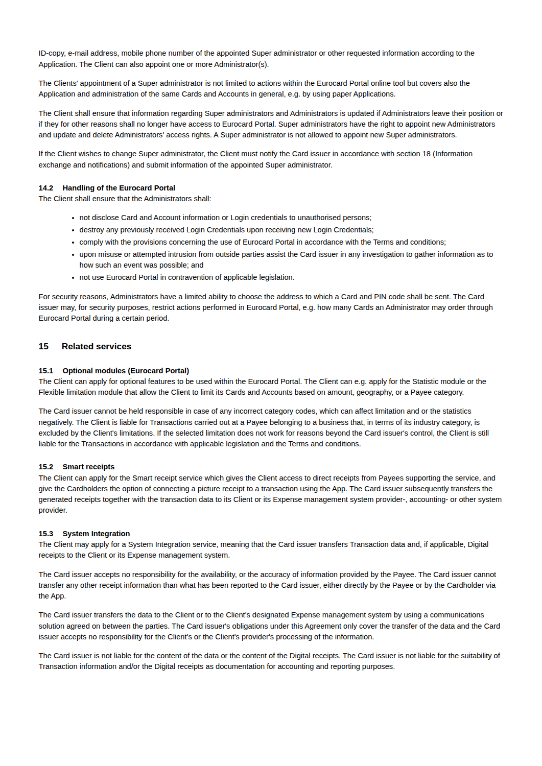ID-copy, e-mail address, mobile phone number of the appointed Super administrator or other requested information according to the Application. The Client can also appoint one or more Administrator(s).
The Clients' appointment of a Super administrator is not limited to actions within the Eurocard Portal online tool but covers also the Application and administration of the same Cards and Accounts in general, e.g. by using paper Applications.
The Client shall ensure that information regarding Super administrators and Administrators is updated if Administrators leave their position or if they for other reasons shall no longer have access to Eurocard Portal. Super administrators have the right to appoint new Administrators and update and delete Administrators' access rights. A Super administrator is not allowed to appoint new Super administrators.
If the Client wishes to change Super administrator, the Client must notify the Card issuer in accordance with section 18 (Information exchange and notifications) and submit information of the appointed Super administrator.
14.2 Handling of the Eurocard Portal
The Client shall ensure that the Administrators shall:
not disclose Card and Account information or Login credentials to unauthorised persons;
destroy any previously received Login Credentials upon receiving new Login Credentials;
comply with the provisions concerning the use of Eurocard Portal in accordance with the Terms and conditions;
upon misuse or attempted intrusion from outside parties assist the Card issuer in any investigation to gather information as to how such an event was possible; and
not use Eurocard Portal in contravention of applicable legislation.
For security reasons, Administrators have a limited ability to choose the address to which a Card and PIN code shall be sent. The Card issuer may, for security purposes, restrict actions performed in Eurocard Portal, e.g. how many Cards an Administrator may order through Eurocard Portal during a certain period.
15 Related services
15.1 Optional modules (Eurocard Portal)
The Client can apply for optional features to be used within the Eurocard Portal. The Client can e.g. apply for the Statistic module or the Flexible limitation module that allow the Client to limit its Cards and Accounts based on amount, geography, or a Payee category.
The Card issuer cannot be held responsible in case of any incorrect category codes, which can affect limitation and or the statistics negatively. The Client is liable for Transactions carried out at a Payee belonging to a business that, in terms of its industry category, is excluded by the Client's limitations. If the selected limitation does not work for reasons beyond the Card issuer's control, the Client is still liable for the Transactions in accordance with applicable legislation and the Terms and conditions.
15.2 Smart receipts
The Client can apply for the Smart receipt service which gives the Client access to direct receipts from Payees supporting the service, and give the Cardholders the option of connecting a picture receipt to a transaction using the App. The Card issuer subsequently transfers the generated receipts together with the transaction data to its Client or its Expense management system provider-, accounting- or other system provider.
15.3 System Integration
The Client may apply for a System Integration service, meaning that the Card issuer transfers Transaction data and, if applicable, Digital receipts to the Client or its Expense management system.
The Card issuer accepts no responsibility for the availability, or the accuracy of information provided by the Payee. The Card issuer cannot transfer any other receipt information than what has been reported to the Card issuer, either directly by the Payee or by the Cardholder via the App.
The Card issuer transfers the data to the Client or to the Client's designated Expense management system by using a communications solution agreed on between the parties. The Card issuer's obligations under this Agreement only cover the transfer of the data and the Card issuer accepts no responsibility for the Client's or the Client's provider's processing of the information.
The Card issuer is not liable for the content of the data or the content of the Digital receipts. The Card issuer is not liable for the suitability of Transaction information and/or the Digital receipts as documentation for accounting and reporting purposes.